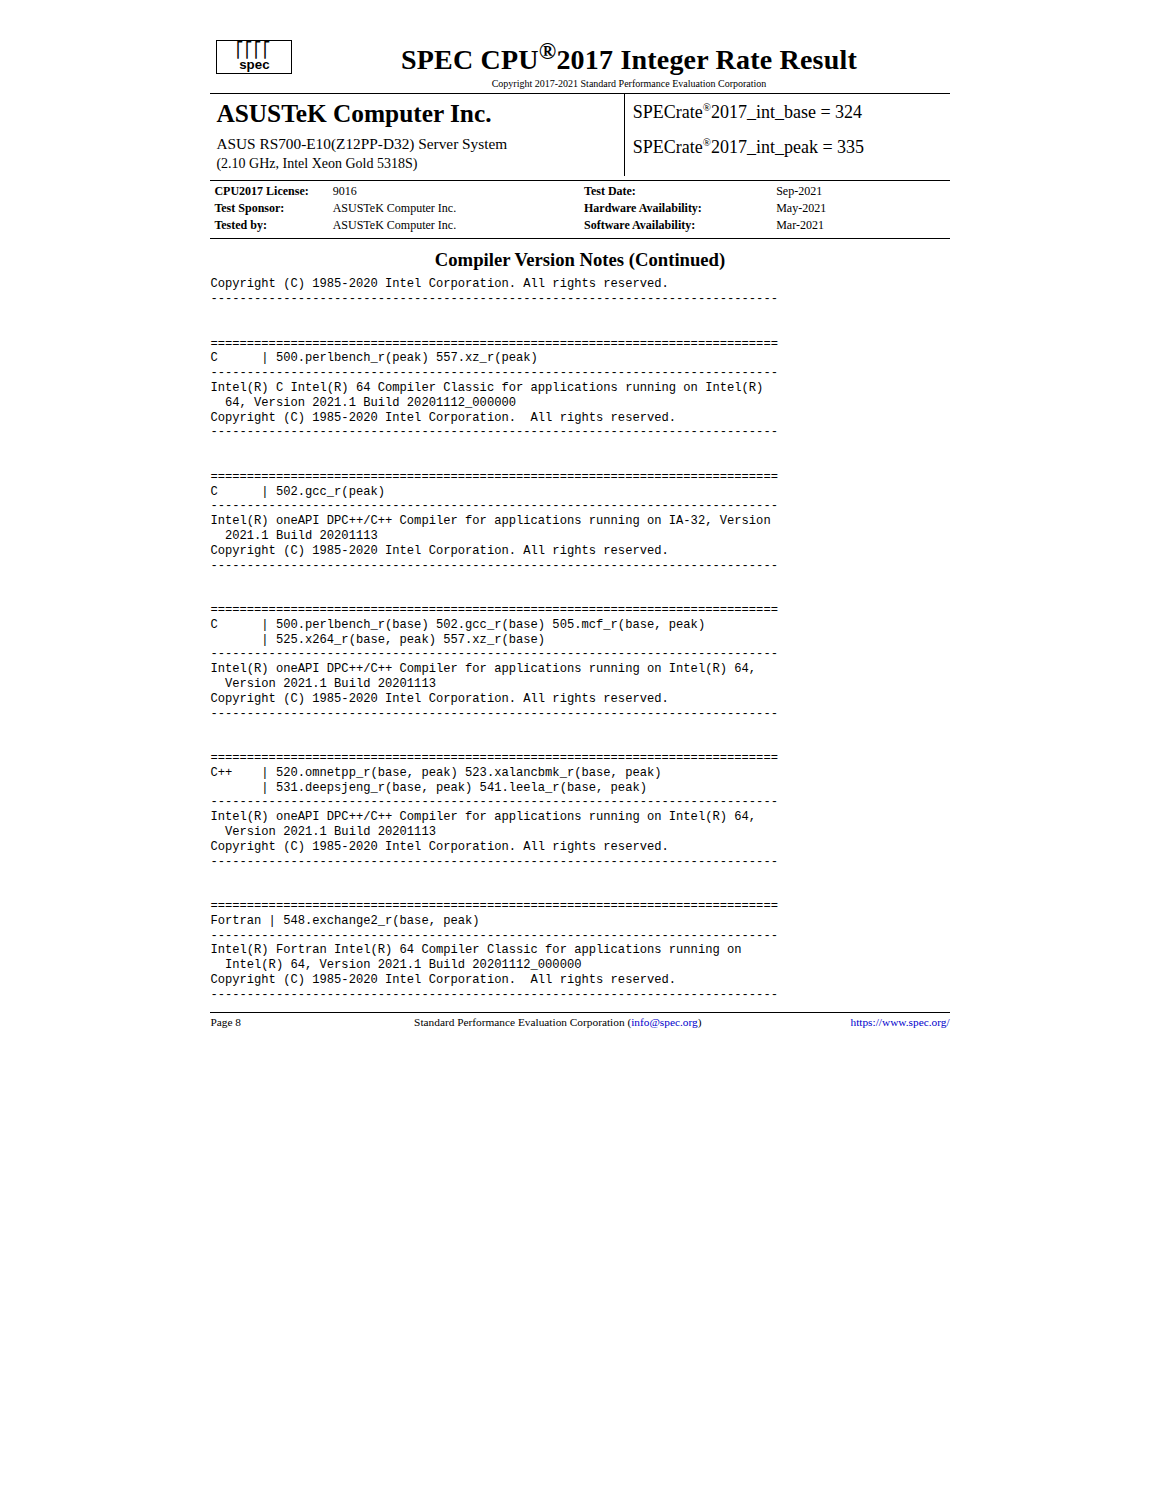⎡⎡⎡⎡
spec
SPEC CPU®2017 Integer Rate Result
Copyright 2017-2021 Standard Performance Evaluation Corporation
ASUSTeK Computer Inc.
ASUS RS700-E10(Z12PP-D32) Server System
(2.10 GHz, Intel Xeon Gold 5318S)
SPECrate®2017_int_base = 324
SPECrate®2017_int_peak = 335
| CPU2017 License: | 9016 | Test Date: | Sep-2021 |
| Test Sponsor: | ASUSTeK Computer Inc. | Hardware Availability: | May-2021 |
| Tested by: | ASUSTeK Computer Inc. | Software Availability: | Mar-2021 |
Compiler Version Notes (Continued)
Copyright (C) 1985-2020 Intel Corporation. All rights reserved.
------------------------------------------------------------------------------


==============================================================================
C      | 500.perlbench_r(peak) 557.xz_r(peak)
------------------------------------------------------------------------------
Intel(R) C Intel(R) 64 Compiler Classic for applications running on Intel(R)
  64, Version 2021.1 Build 20201112_000000
Copyright (C) 1985-2020 Intel Corporation.  All rights reserved.
------------------------------------------------------------------------------


==============================================================================
C      | 502.gcc_r(peak)
------------------------------------------------------------------------------
Intel(R) oneAPI DPC++/C++ Compiler for applications running on IA-32, Version
  2021.1 Build 20201113
Copyright (C) 1985-2020 Intel Corporation. All rights reserved.
------------------------------------------------------------------------------


==============================================================================
C      | 500.perlbench_r(base) 502.gcc_r(base) 505.mcf_r(base, peak)
       | 525.x264_r(base, peak) 557.xz_r(base)
------------------------------------------------------------------------------
Intel(R) oneAPI DPC++/C++ Compiler for applications running on Intel(R) 64,
  Version 2021.1 Build 20201113
Copyright (C) 1985-2020 Intel Corporation. All rights reserved.
------------------------------------------------------------------------------


==============================================================================
C++    | 520.omnetpp_r(base, peak) 523.xalancbmk_r(base, peak)
       | 531.deepsjeng_r(base, peak) 541.leela_r(base, peak)
------------------------------------------------------------------------------
Intel(R) oneAPI DPC++/C++ Compiler for applications running on Intel(R) 64,
  Version 2021.1 Build 20201113
Copyright (C) 1985-2020 Intel Corporation. All rights reserved.
------------------------------------------------------------------------------


==============================================================================
Fortran | 548.exchange2_r(base, peak)
------------------------------------------------------------------------------
Intel(R) Fortran Intel(R) 64 Compiler Classic for applications running on
  Intel(R) 64, Version 2021.1 Build 20201112_000000
Copyright (C) 1985-2020 Intel Corporation.  All rights reserved.
------------------------------------------------------------------------------
Page 8
Standard Performance Evaluation Corporation (info@spec.org)
https://www.spec.org/